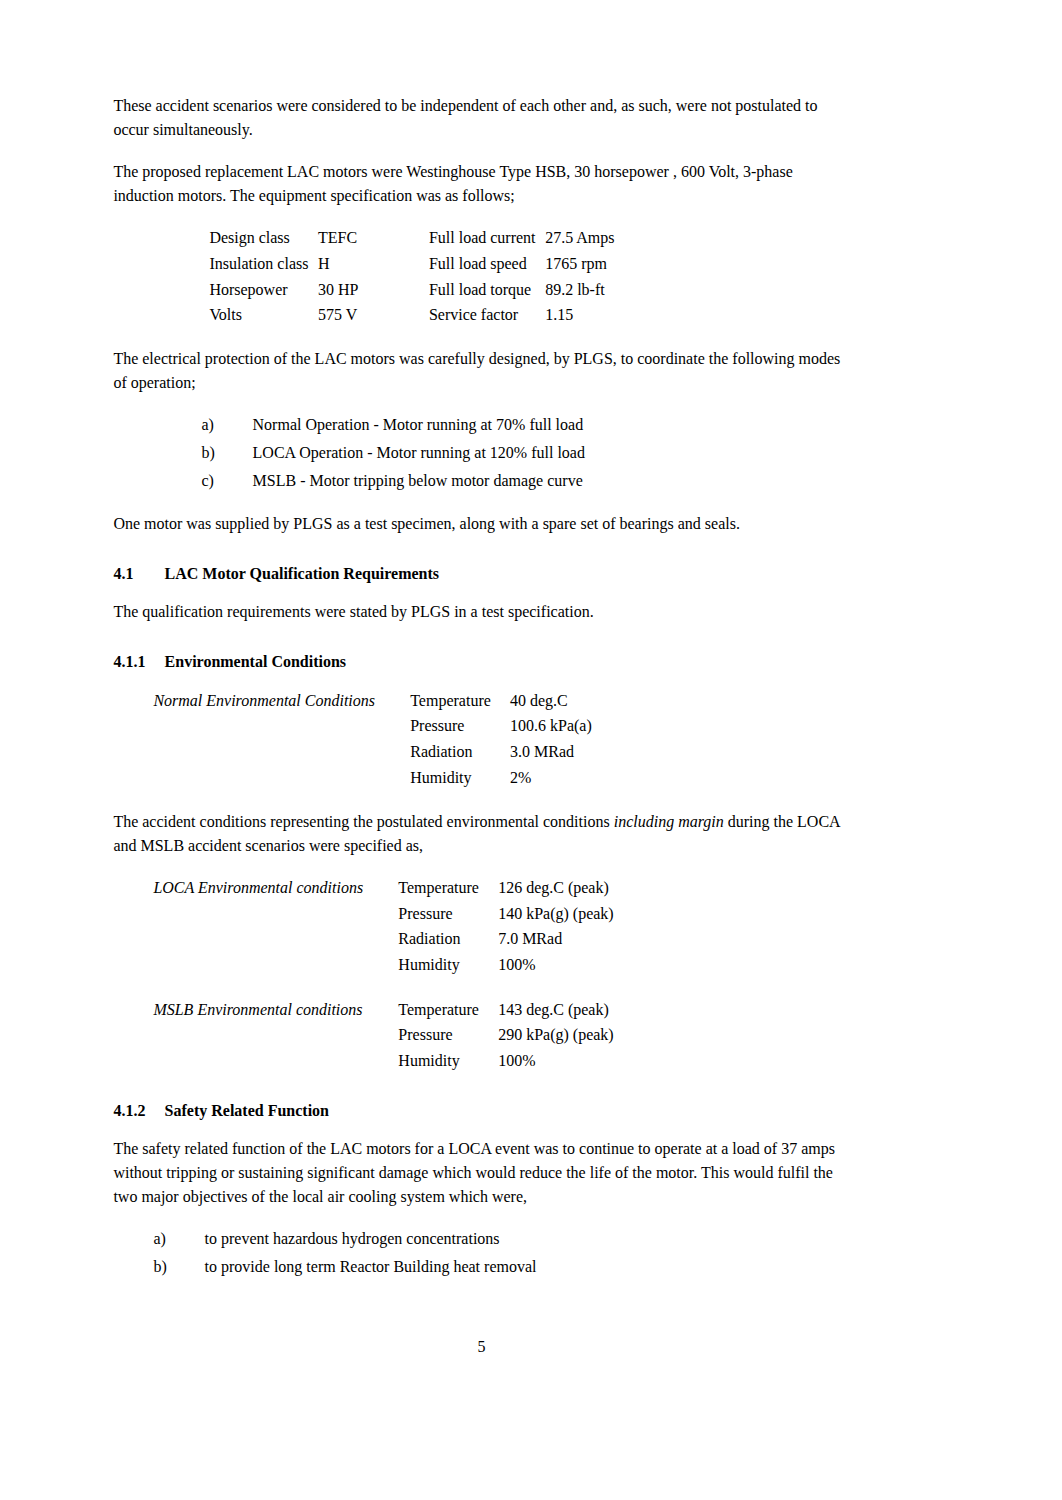These accident scenarios were considered to be independent of each other and, as such, were not postulated to occur simultaneously.
The proposed replacement LAC motors were Westinghouse Type HSB, 30 horsepower , 600 Volt, 3-phase induction motors. The equipment specification was as follows;
| Design class | TEFC | | Full load current | 27.5 Amps |
| Insulation class | H | | Full load speed | 1765 rpm |
| Horsepower | 30 HP | | Full load torque | 89.2 lb-ft |
| Volts | 575 V | | Service factor | 1.15 |
The electrical protection of the LAC motors was carefully designed, by PLGS, to coordinate the following modes of operation;
a) Normal Operation - Motor running at 70% full load
b) LOCA Operation - Motor running at 120% full load
c) MSLB - Motor tripping below motor damage curve
One motor was supplied by PLGS as a test specimen, along with a spare set of bearings and seals.
4.1 LAC Motor Qualification Requirements
The qualification requirements were stated by PLGS in a test specification.
4.1.1 Environmental Conditions
| Normal Environmental Conditions | Temperature | 40 deg.C |
| | Pressure | 100.6 kPa(a) |
| | Radiation | 3.0 MRad |
| | Humidity | 2% |
The accident conditions representing the postulated environmental conditions including margin during the LOCA and MSLB accident scenarios were specified as,
| LOCA Environmental conditions | Temperature | 126 deg.C (peak) |
| | Pressure | 140 kPa(g) (peak) |
| | Radiation | 7.0 MRad |
| | Humidity | 100% |
| MSLB Environmental conditions | Temperature | 143 deg.C (peak) |
| | Pressure | 290 kPa(g) (peak) |
| | Humidity | 100% |
4.1.2 Safety Related Function
The safety related function of the LAC motors for a LOCA event was to continue to operate at a load of 37 amps without tripping or sustaining significant damage which would reduce the life of the motor. This would fulfil the two major objectives of the local air cooling system which were,
a) to prevent hazardous hydrogen concentrations
b) to provide long term Reactor Building heat removal
5